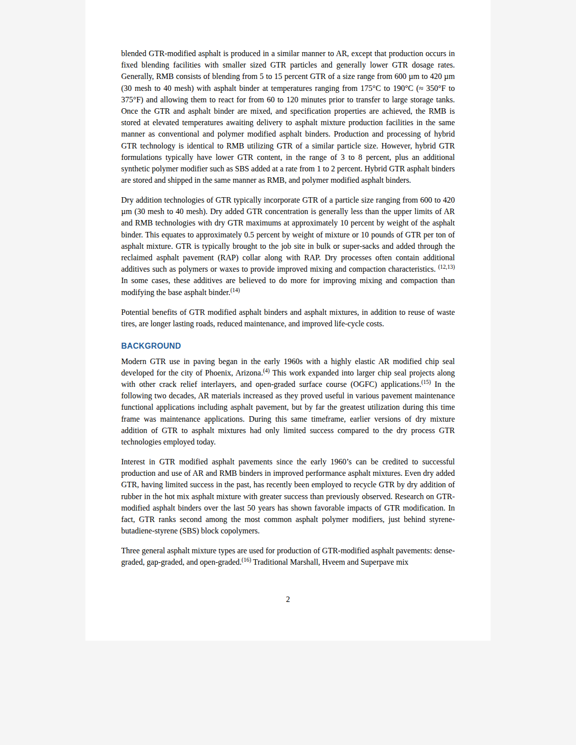blended GTR-modified asphalt is produced in a similar manner to AR, except that production occurs in fixed blending facilities with smaller sized GTR particles and generally lower GTR dosage rates. Generally, RMB consists of blending from 5 to 15 percent GTR of a size range from 600 µm to 420 µm (30 mesh to 40 mesh) with asphalt binder at temperatures ranging from 175°C to 190°C (≈ 350°F to 375°F) and allowing them to react for from 60 to 120 minutes prior to transfer to large storage tanks. Once the GTR and asphalt binder are mixed, and specification properties are achieved, the RMB is stored at elevated temperatures awaiting delivery to asphalt mixture production facilities in the same manner as conventional and polymer modified asphalt binders. Production and processing of hybrid GTR technology is identical to RMB utilizing GTR of a similar particle size. However, hybrid GTR formulations typically have lower GTR content, in the range of 3 to 8 percent, plus an additional synthetic polymer modifier such as SBS added at a rate from 1 to 2 percent. Hybrid GTR asphalt binders are stored and shipped in the same manner as RMB, and polymer modified asphalt binders.
Dry addition technologies of GTR typically incorporate GTR of a particle size ranging from 600 to 420 µm (30 mesh to 40 mesh). Dry added GTR concentration is generally less than the upper limits of AR and RMB technologies with dry GTR maximums at approximately 10 percent by weight of the asphalt binder. This equates to approximately 0.5 percent by weight of mixture or 10 pounds of GTR per ton of asphalt mixture. GTR is typically brought to the job site in bulk or super-sacks and added through the reclaimed asphalt pavement (RAP) collar along with RAP. Dry processes often contain additional additives such as polymers or waxes to provide improved mixing and compaction characteristics. (12,13) In some cases, these additives are believed to do more for improving mixing and compaction than modifying the base asphalt binder.(14)
Potential benefits of GTR modified asphalt binders and asphalt mixtures, in addition to reuse of waste tires, are longer lasting roads, reduced maintenance, and improved life-cycle costs.
Background
Modern GTR use in paving began in the early 1960s with a highly elastic AR modified chip seal developed for the city of Phoenix, Arizona.(4) This work expanded into larger chip seal projects along with other crack relief interlayers, and open-graded surface course (OGFC) applications.(15) In the following two decades, AR materials increased as they proved useful in various pavement maintenance functional applications including asphalt pavement, but by far the greatest utilization during this time frame was maintenance applications. During this same timeframe, earlier versions of dry mixture addition of GTR to asphalt mixtures had only limited success compared to the dry process GTR technologies employed today.
Interest in GTR modified asphalt pavements since the early 1960’s can be credited to successful production and use of AR and RMB binders in improved performance asphalt mixtures. Even dry added GTR, having limited success in the past, has recently been employed to recycle GTR by dry addition of rubber in the hot mix asphalt mixture with greater success than previously observed. Research on GTR-modified asphalt binders over the last 50 years has shown favorable impacts of GTR modification. In fact, GTR ranks second among the most common asphalt polymer modifiers, just behind styrene-butadiene-styrene (SBS) block copolymers.
Three general asphalt mixture types are used for production of GTR-modified asphalt pavements: dense-graded, gap-graded, and open-graded.(16) Traditional Marshall, Hveem and Superpave mix
2